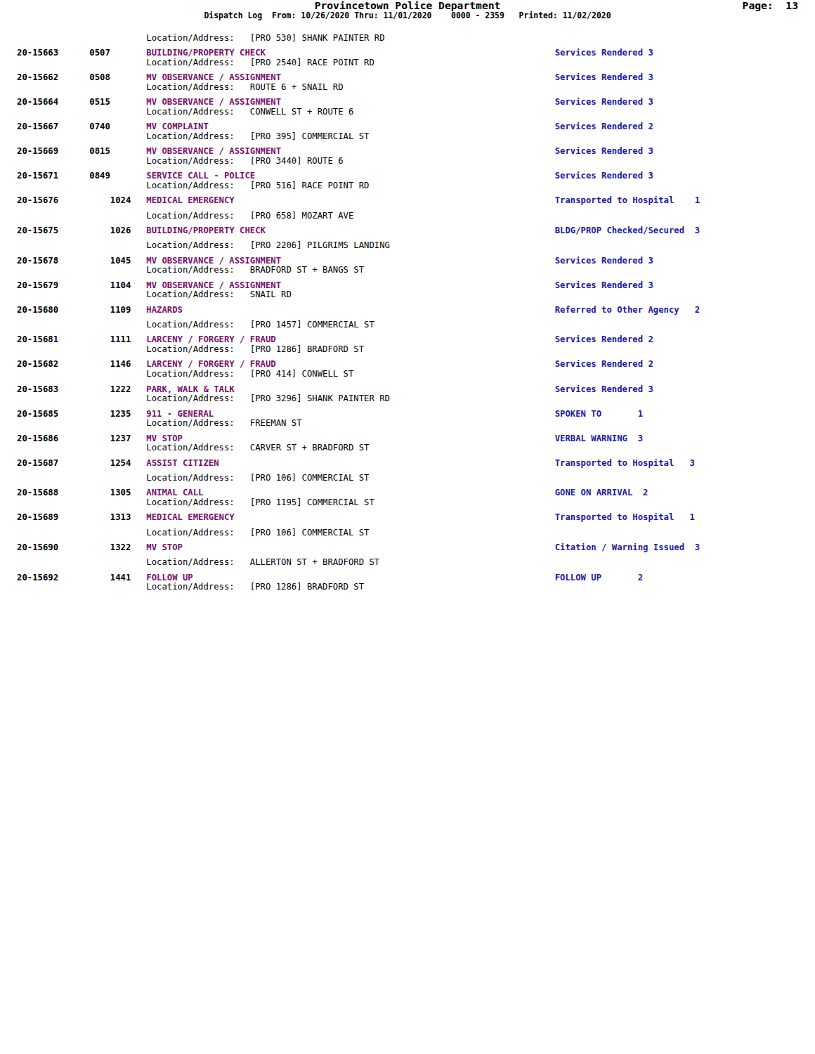Provincetown Police DepartmentPage: 13
Dispatch Log From: 10/26/2020 Thru: 11/01/2020 0000 - 2359 Printed: 11/02/2020
| | | Location/Address: [PRO 530] SHANK PAINTER RD | |
| 20-15663 0507 | | BUILDING/PROPERTY CHECK | Services Rendered 3 |
| | | Location/Address: [PRO 2540] RACE POINT RD | |
| 20-15662 0508 | | MV OBSERVANCE / ASSIGNMENT | Services Rendered 3 |
| | | Location/Address: ROUTE 6 + SNAIL RD | |
| 20-15664 0515 | | MV OBSERVANCE / ASSIGNMENT | Services Rendered 3 |
| | | Location/Address: CONWELL ST + ROUTE 6 | |
| 20-15667 0740 | | MV COMPLAINT | Services Rendered 2 |
| | | Location/Address: [PRO 395] COMMERCIAL ST | |
| 20-15669 0815 | | MV OBSERVANCE / ASSIGNMENT | Services Rendered 3 |
| | | Location/Address: [PRO 3440] ROUTE 6 | |
| 20-15671 0849 | | SERVICE CALL - POLICE | Services Rendered 3 |
| | | Location/Address: [PRO 516] RACE POINT RD | |
| 20-15676 | 1024 | MEDICAL EMERGENCY | Transported to Hospital 1 |
| | | Location/Address: [PRO 658] MOZART AVE | |
| 20-15675 | 1026 | BUILDING/PROPERTY CHECK | BLDG/PROP Checked/Secured 3 |
| | | Location/Address: [PRO 2206] PILGRIMS LANDING | |
| 20-15678 | 1045 | MV OBSERVANCE / ASSIGNMENT | Services Rendered 3 |
| | | Location/Address: BRADFORD ST + BANGS ST | |
| 20-15679 | 1104 | MV OBSERVANCE / ASSIGNMENT | Services Rendered 3 |
| | | Location/Address: SNAIL RD | |
| 20-15680 | 1109 | HAZARDS | Referred to Other Agency 2 |
| | | Location/Address: [PRO 1457] COMMERCIAL ST | |
| 20-15681 | 1111 | LARCENY / FORGERY / FRAUD | Services Rendered 2 |
| | | Location/Address: [PRO 1286] BRADFORD ST | |
| 20-15682 | 1146 | LARCENY / FORGERY / FRAUD | Services Rendered 2 |
| | | Location/Address: [PRO 414] CONWELL ST | |
| 20-15683 | 1222 | PARK, WALK & TALK | Services Rendered 3 |
| | | Location/Address: [PRO 3296] SHANK PAINTER RD | |
| 20-15685 | 1235 | 911 - GENERAL | SPOKEN TO 1 |
| | | Location/Address: FREEMAN ST | |
| 20-15686 | 1237 | MV STOP | VERBAL WARNING 3 |
| | | Location/Address: CARVER ST + BRADFORD ST | |
| 20-15687 | 1254 | ASSIST CITIZEN | Transported to Hospital 3 |
| | | Location/Address: [PRO 106] COMMERCIAL ST | |
| 20-15688 | 1305 | ANIMAL CALL | GONE ON ARRIVAL 2 |
| | | Location/Address: [PRO 1195] COMMERCIAL ST | |
| 20-15689 | 1313 | MEDICAL EMERGENCY | Transported to Hospital 1 |
| | | Location/Address: [PRO 106] COMMERCIAL ST | |
| 20-15690 | 1322 | MV STOP | Citation / Warning Issued 3 |
| | | Location/Address: ALLERTON ST + BRADFORD ST | |
| 20-15692 | 1441 | FOLLOW UP | FOLLOW UP 2 |
| | | Location/Address: [PRO 1286] BRADFORD ST | |